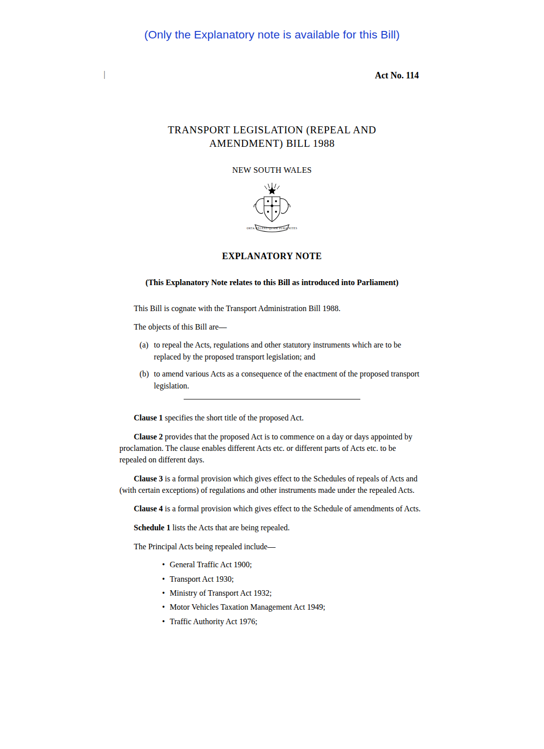(Only the Explanatory note is available for this Bill)
|
Act No. 114
TRANSPORT LEGISLATION (REPEAL AND
AMENDMENT) BILL 1988
NEW SOUTH WALES
ORTA RECENS QUAM PURA NITES
EXPLANATORY NOTE
(This Explanatory Note relates to this Bill as introduced into Parliament)
This Bill is cognate with the Transport Administration Bill 1988.
The objects of this Bill are—
(a) to repeal the Acts, regulations and other statutory instruments which are to be replaced by the proposed transport legislation; and
(b) to amend various Acts as a consequence of the enactment of the proposed transport legislation.
Clause 1 specifies the short title of the proposed Act.
Clause 2 provides that the proposed Act is to commence on a day or days appointed by proclamation. The clause enables different Acts etc. or different parts of Acts etc. to be repealed on different days.
Clause 3 is a formal provision which gives effect to the Schedules of repeals of Acts and (with certain exceptions) of regulations and other instruments made under the repealed Acts.
Clause 4 is a formal provision which gives effect to the Schedule of amendments of Acts.
Schedule 1 lists the Acts that are being repealed.
The Principal Acts being repealed include—
General Traffic Act 1900;
Transport Act 1930;
Ministry of Transport Act 1932;
Motor Vehicles Taxation Management Act 1949;
Traffic Authority Act 1976;